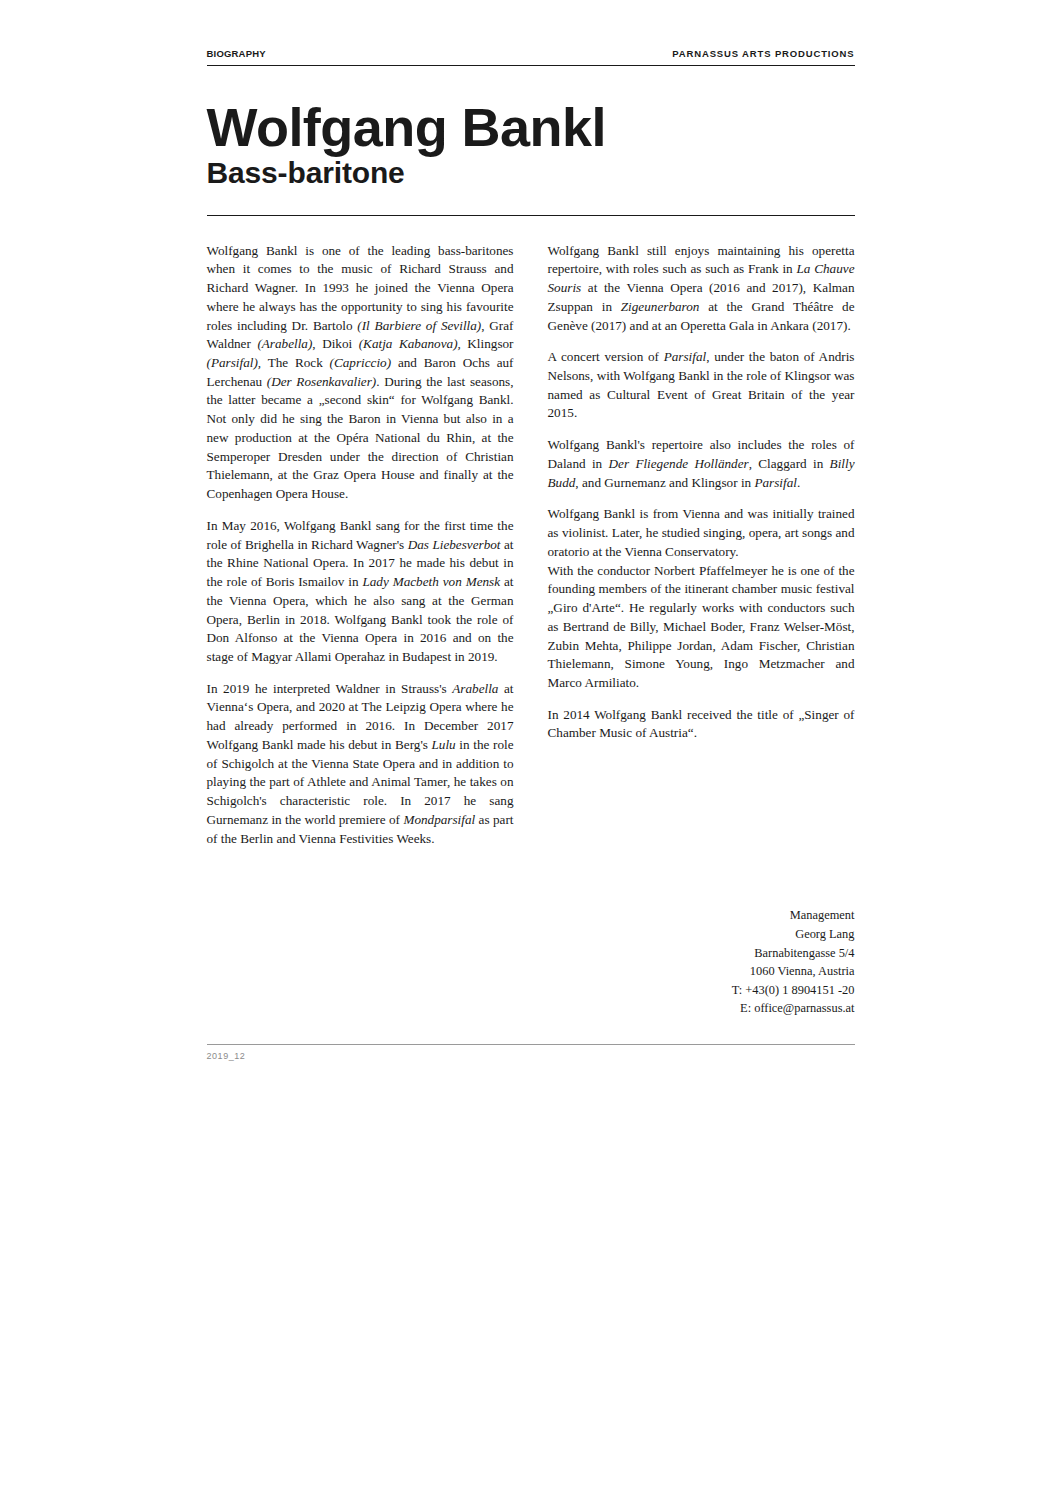Biography Parnassus Arts Productions
Wolfgang Bankl
Bass-baritone
Wolfgang Bankl is one of the leading bass-baritones when it comes to the music of Richard Strauss and Richard Wagner. In 1993 he joined the Vienna Opera where he always has the opportunity to sing his favourite roles including Dr. Bartolo (Il Barbiere of Sevilla), Graf Waldner (Arabella), Dikoi (Katja Kabanova), Klingsor (Parsifal), The Rock (Capriccio) and Baron Ochs auf Lerchenau (Der Rosenkavalier). During the last seasons, the latter became a „second skin“ for Wolfgang Bankl. Not only did he sing the Baron in Vienna but also in a new production at the Opéra National du Rhin, at the Semperoper Dresden under the direction of Christian Thielemann, at the Graz Opera House and finally at the Copenhagen Opera House.
In May 2016, Wolfgang Bankl sang for the first time the role of Brighella in Richard Wagner's Das Liebesverbot at the Rhine National Opera. In 2017 he made his debut in the role of Boris Ismailov in Lady Macbeth von Mensk at the Vienna Opera, which he also sang at the German Opera, Berlin in 2018. Wolfgang Bankl took the role of Don Alfonso at the Vienna Opera in 2016 and on the stage of Magyar Allami Operahaz in Budapest in 2019.
In 2019 he interpreted Waldner in Strauss's Arabella at Vienna‘s Opera, and 2020 at The Leipzig Opera where he had already performed in 2016. In December 2017 Wolfgang Bankl made his debut in Berg's Lulu in the role of Schigolch at the Vienna State Opera and in addition to playing the part of Athlete and Animal Tamer, he takes on Schigolch's characteristic role. In 2017 he sang Gurnemanz in the world premiere of Mondparsifal as part of the Berlin and Vienna Festivities Weeks.
Wolfgang Bankl still enjoys maintaining his operetta repertoire, with roles such as such as Frank in La Chauve Souris at the Vienna Opera (2016 and 2017), Kalman Zsuppan in Zigeunerbaron at the Grand Théâtre de Genève (2017) and at an Operetta Gala in Ankara (2017).
A concert version of Parsifal, under the baton of Andris Nelsons, with Wolfgang Bankl in the role of Klingsor was named as Cultural Event of Great Britain of the year 2015.
Wolfgang Bankl's repertoire also includes the roles of Daland in Der Fliegende Holländer, Claggard in Billy Budd, and Gurnemanz and Klingsor in Parsifal.
Wolfgang Bankl is from Vienna and was initially trained as violinist. Later, he studied singing, opera, art songs and oratorio at the Vienna Conservatory.
With the conductor Norbert Pfaffelmeyer he is one of the founding members of the itinerant chamber music festival „Giro d'Arte“. He regularly works with conductors such as Bertrand de Billy, Michael Boder, Franz Welser-Möst, Zubin Mehta, Philippe Jordan, Adam Fischer, Christian Thielemann, Simone Young, Ingo Metzmacher and Marco Armiliato.
In 2014 Wolfgang Bankl received the title of „Singer of Chamber Music of Austria“.
Management
Georg Lang
Barnabitengasse 5/4
1060 Vienna, Austria
T: +43(0) 1 8904151 -20
E: office@parnassus.at
2019_12